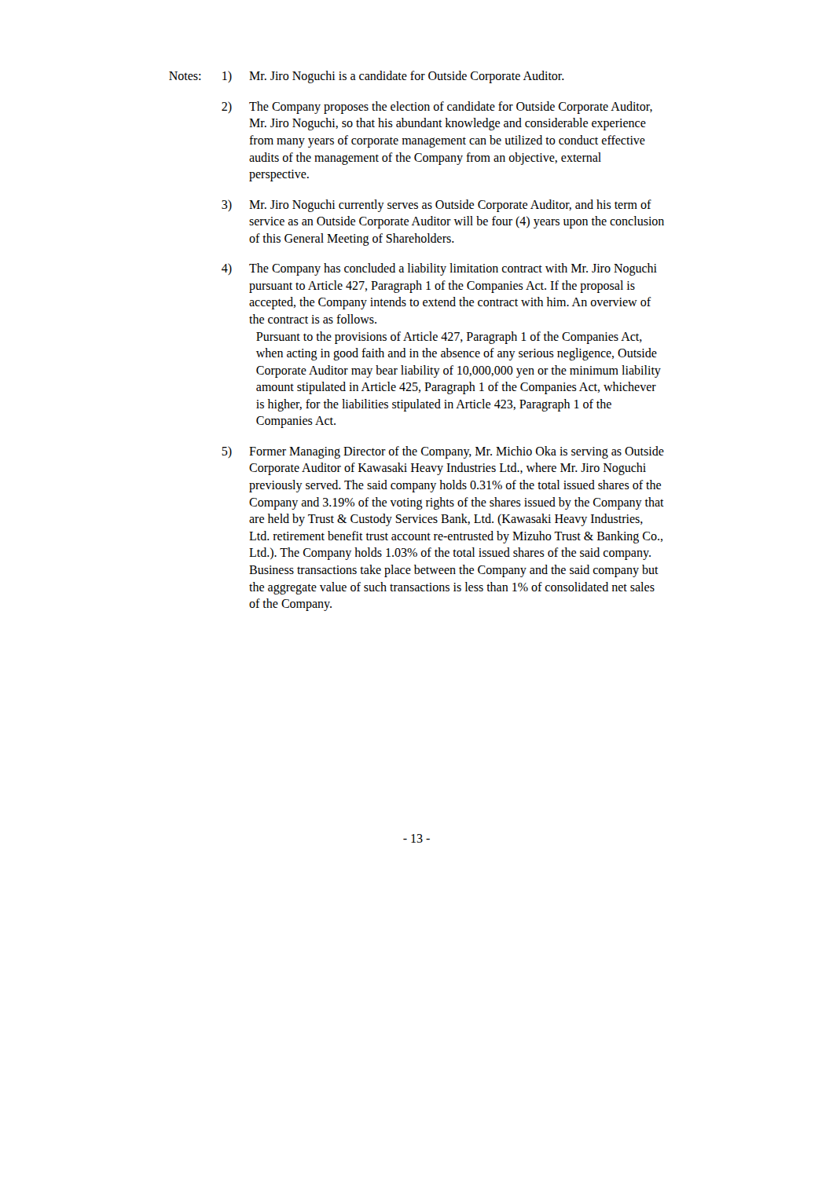| Notes: | 1) | Mr. Jiro Noguchi is a candidate for Outside Corporate Auditor. |
| | 2) | The Company proposes the election of candidate for Outside Corporate Auditor, Mr. Jiro Noguchi, so that his abundant knowledge and considerable experience from many years of corporate management can be utilized to conduct effective audits of the management of the Company from an objective, external perspective. |
| | 3) | Mr. Jiro Noguchi currently serves as Outside Corporate Auditor, and his term of service as an Outside Corporate Auditor will be four (4) years upon the conclusion of this General Meeting of Shareholders. |
| | 4) | The Company has concluded a liability limitation contract with Mr. Jiro Noguchi pursuant to Article 427, Paragraph 1 of the Companies Act. If the proposal is accepted, the Company intends to extend the contract with him. An overview of the contract is as follows. Pursuant to the provisions of Article 427, Paragraph 1 of the Companies Act, when acting in good faith and in the absence of any serious negligence, Outside Corporate Auditor may bear liability of 10,000,000 yen or the minimum liability amount stipulated in Article 425, Paragraph 1 of the Companies Act, whichever is higher, for the liabilities stipulated in Article 423, Paragraph 1 of the Companies Act. |
| | 5) | Former Managing Director of the Company, Mr. Michio Oka is serving as Outside Corporate Auditor of Kawasaki Heavy Industries Ltd., where Mr. Jiro Noguchi previously served. The said company holds 0.31% of the total issued shares of the Company and 3.19% of the voting rights of the shares issued by the Company that are held by Trust & Custody Services Bank, Ltd. (Kawasaki Heavy Industries, Ltd. retirement benefit trust account re-entrusted by Mizuho Trust & Banking Co., Ltd.). The Company holds 1.03% of the total issued shares of the said company. Business transactions take place between the Company and the said company but the aggregate value of such transactions is less than 1% of consolidated net sales of the Company. |
- 13 -